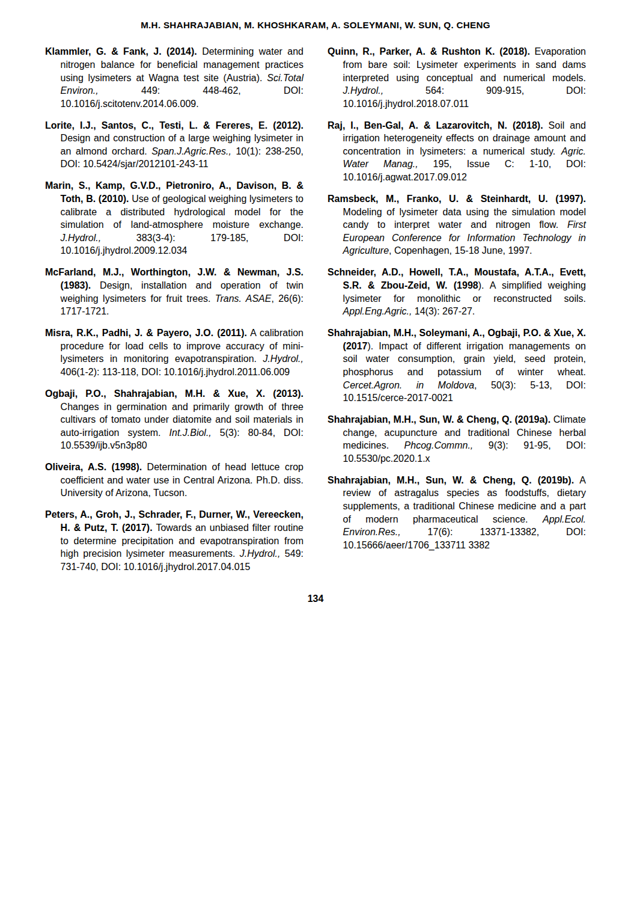M.H. SHAHRAJABIAN, M. KHOSHKARAM, A. SOLEYMANI, W. SUN, Q. CHENG
Klammler, G. & Fank, J. (2014). Determining water and nitrogen balance for beneficial management practices using lysimeters at Wagna test site (Austria). Sci.Total Environ., 449: 448-462, DOI: 10.1016/j.scitotenv.2014.06.009.
Lorite, I.J., Santos, C., Testi, L. & Fereres, E. (2012). Design and construction of a large weighing lysimeter in an almond orchard. Span.J.Agric.Res., 10(1): 238-250, DOI: 10.5424/sjar/2012101-243-11
Marin, S., Kamp, G.V.D., Pietroniro, A., Davison, B. & Toth, B. (2010). Use of geological weighing lysimeters to calibrate a distributed hydrological model for the simulation of land-atmosphere moisture exchange. J.Hydrol., 383(3-4): 179-185, DOI: 10.1016/j.jhydrol.2009.12.034
McFarland, M.J., Worthington, J.W. & Newman, J.S. (1983). Design, installation and operation of twin weighing lysimeters for fruit trees. Trans. ASAE, 26(6): 1717-1721.
Misra, R.K., Padhi, J. & Payero, J.O. (2011). A calibration procedure for load cells to improve accuracy of mini-lysimeters in monitoring evapotranspiration. J.Hydrol., 406(1-2): 113-118, DOI: 10.1016/j.jhydrol.2011.06.009
Ogbaji, P.O., Shahrajabian, M.H. & Xue, X. (2013). Changes in germination and primarily growth of three cultivars of tomato under diatomite and soil materials in auto-irrigation system. Int.J.Biol., 5(3): 80-84, DOI: 10.5539/ijb.v5n3p80
Oliveira, A.S. (1998). Determination of head lettuce crop coefficient and water use in Central Arizona. Ph.D. diss. University of Arizona, Tucson.
Peters, A., Groh, J., Schrader, F., Durner, W., Vereecken, H. & Putz, T. (2017). Towards an unbiased filter routine to determine precipitation and evapotranspiration from high precision lysimeter measurements. J.Hydrol., 549: 731-740, DOI: 10.1016/j.jhydrol.2017.04.015
Quinn, R., Parker, A. & Rushton K. (2018). Evaporation from bare soil: Lysimeter experiments in sand dams interpreted using conceptual and numerical models. J.Hydrol., 564: 909-915, DOI: 10.1016/j.jhydrol.2018.07.011
Raj, I., Ben-Gal, A. & Lazarovitch, N. (2018). Soil and irrigation heterogeneity effects on drainage amount and concentration in lysimeters: a numerical study. Agric. Water Manag., 195, Issue C: 1-10, DOI: 10.1016/j.agwat.2017.09.012
Ramsbeck, M., Franko, U. & Steinhardt, U. (1997). Modeling of lysimeter data using the simulation model candy to interpret water and nitrogen flow. First European Conference for Information Technology in Agriculture, Copenhagen, 15-18 June, 1997.
Schneider, A.D., Howell, T.A., Moustafa, A.T.A., Evett, S.R. & Zbou-Zeid, W. (1998). A simplified weighing lysimeter for monolithic or reconstructed soils. Appl.Eng.Agric., 14(3): 267-27.
Shahrajabian, M.H., Soleymani, A., Ogbaji, P.O. & Xue, X. (2017). Impact of different irrigation managements on soil water consumption, grain yield, seed protein, phosphorus and potassium of winter wheat. Cercet.Agron. in Moldova, 50(3): 5-13, DOI: 10.1515/cerce-2017-0021
Shahrajabian, M.H., Sun, W. & Cheng, Q. (2019a). Climate change, acupuncture and traditional Chinese herbal medicines. Phcog.Commn., 9(3): 91-95, DOI: 10.5530/pc.2020.1.x
Shahrajabian, M.H., Sun, W. & Cheng, Q. (2019b). A review of astragalus species as foodstuffs, dietary supplements, a traditional Chinese medicine and a part of modern pharmaceutical science. Appl.Ecol. Environ.Res., 17(6): 13371-13382, DOI: 10.15666/aeer/1706_133711 3382
134